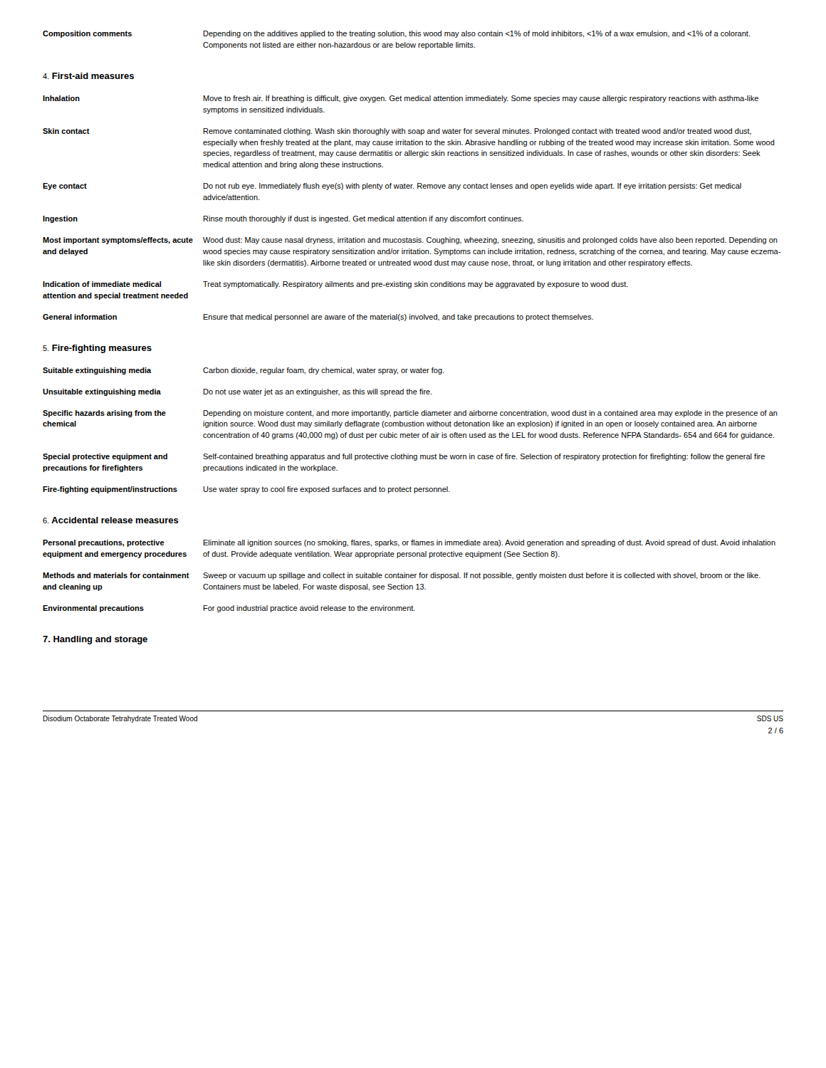Composition comments
Depending on the additives applied to the treating solution, this wood may also contain <1% of mold inhibitors, <1% of a wax emulsion, and <1% of a colorant. Components not listed are either non-hazardous or are below reportable limits.
4. First-aid measures
Inhalation
Move to fresh air. If breathing is difficult, give oxygen. Get medical attention immediately. Some species may cause allergic respiratory reactions with asthma-like symptoms in sensitized individuals.
Skin contact
Remove contaminated clothing. Wash skin thoroughly with soap and water for several minutes. Prolonged contact with treated wood and/or treated wood dust, especially when freshly treated at the plant, may cause irritation to the skin. Abrasive handling or rubbing of the treated wood may increase skin irritation. Some wood species, regardless of treatment, may cause dermatitis or allergic skin reactions in sensitized individuals. In case of rashes, wounds or other skin disorders: Seek medical attention and bring along these instructions.
Eye contact
Do not rub eye. Immediately flush eye(s) with plenty of water. Remove any contact lenses and open eyelids wide apart. If eye irritation persists: Get medical advice/attention.
Ingestion
Rinse mouth thoroughly if dust is ingested. Get medical attention if any discomfort continues.
Most important symptoms/effects, acute and delayed
Wood dust: May cause nasal dryness, irritation and mucostasis. Coughing, wheezing, sneezing, sinusitis and prolonged colds have also been reported. Depending on wood species may cause respiratory sensitization and/or irritation. Symptoms can include irritation, redness, scratching of the cornea, and tearing. May cause eczema-like skin disorders (dermatitis). Airborne treated or untreated wood dust may cause nose, throat, or lung irritation and other respiratory effects.
Indication of immediate medical attention and special treatment needed
Treat symptomatically. Respiratory ailments and pre-existing skin conditions may be aggravated by exposure to wood dust.
General information
Ensure that medical personnel are aware of the material(s) involved, and take precautions to protect themselves.
5. Fire-fighting measures
Suitable extinguishing media
Carbon dioxide, regular foam, dry chemical, water spray, or water fog.
Unsuitable extinguishing media
Do not use water jet as an extinguisher, as this will spread the fire.
Specific hazards arising from the chemical
Depending on moisture content, and more importantly, particle diameter and airborne concentration, wood dust in a contained area may explode in the presence of an ignition source. Wood dust may similarly deflagrate (combustion without detonation like an explosion) if ignited in an open or loosely contained area. An airborne concentration of 40 grams (40,000 mg) of dust per cubic meter of air is often used as the LEL for wood dusts. Reference NFPA Standards- 654 and 664 for guidance.
Special protective equipment and precautions for firefighters
Self-contained breathing apparatus and full protective clothing must be worn in case of fire. Selection of respiratory protection for firefighting: follow the general fire precautions indicated in the workplace.
Fire-fighting equipment/instructions
Use water spray to cool fire exposed surfaces and to protect personnel.
6. Accidental release measures
Personal precautions, protective equipment and emergency procedures
Eliminate all ignition sources (no smoking, flares, sparks, or flames in immediate area). Avoid generation and spreading of dust. Avoid spread of dust. Avoid inhalation of dust. Provide adequate ventilation. Wear appropriate personal protective equipment (See Section 8).
Methods and materials for containment and cleaning up
Sweep or vacuum up spillage and collect in suitable container for disposal. If not possible, gently moisten dust before it is collected with shovel, broom or the like. Containers must be labeled. For waste disposal, see Section 13.
Environmental precautions
For good industrial practice avoid release to the environment.
7. Handling and storage
Disodium Octaborate Tetrahydrate Treated Wood
SDS US
2 / 6